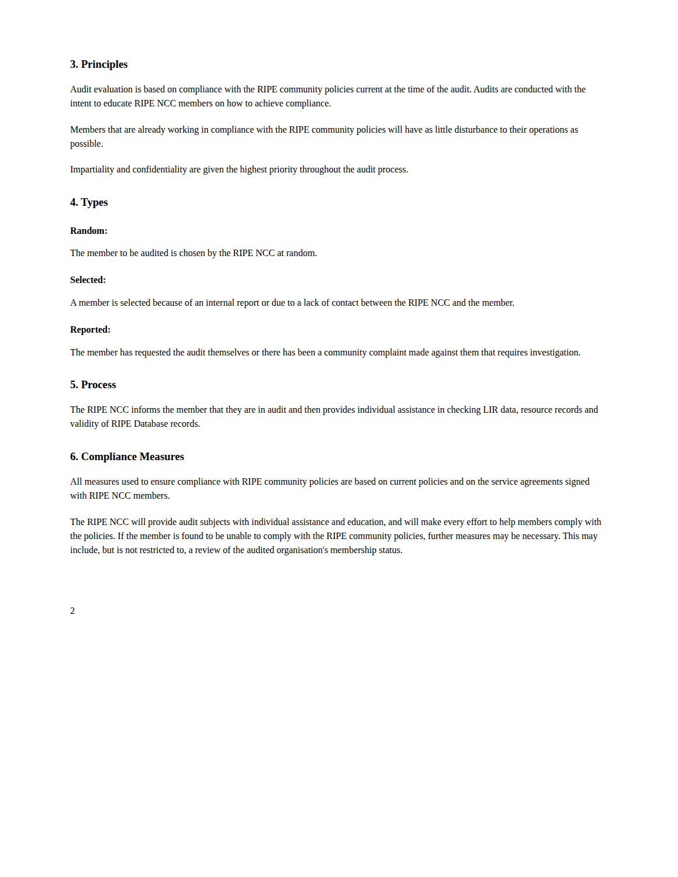3. Principles
Audit evaluation is based on compliance with the RIPE community policies current at the time of the audit. Audits are conducted with the intent to educate RIPE NCC members on how to achieve compliance.
Members that are already working in compliance with the RIPE community policies will have as little disturbance to their operations as possible.
Impartiality and confidentiality are given the highest priority throughout the audit process.
4. Types
Random:
The member to be audited is chosen by the RIPE NCC at random.
Selected:
A member is selected because of an internal report or due to a lack of contact between the RIPE NCC and the member.
Reported:
The member has requested the audit themselves or there has been a community complaint made against them that requires investigation.
5. Process
The RIPE NCC informs the member that they are in audit and then provides individual assistance in checking LIR data, resource records and validity of RIPE Database records.
6. Compliance Measures
All measures used to ensure compliance with RIPE community policies are based on current policies and on the service agreements signed with RIPE NCC members.
The RIPE NCC will provide audit subjects with individual assistance and education, and will make every effort to help members comply with the policies. If the member is found to be unable to comply with the RIPE community policies, further measures may be necessary. This may include, but is not restricted to, a review of the audited organisation's membership status.
2